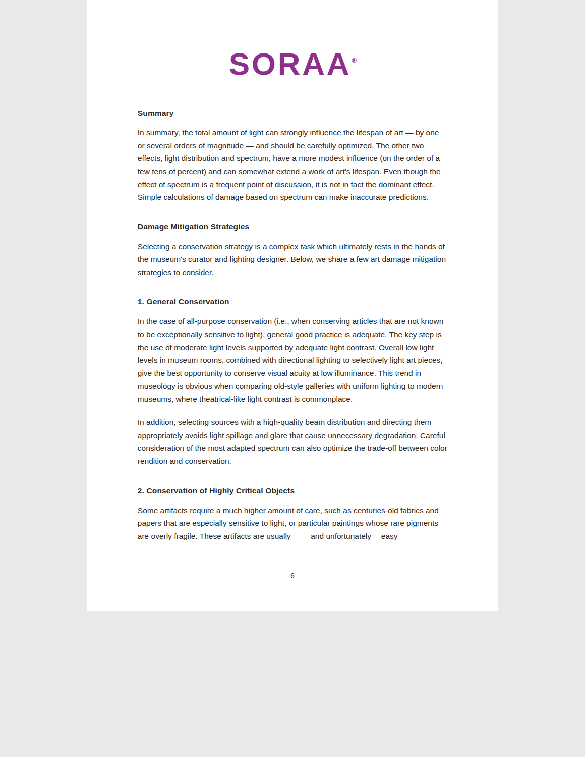SORAA®
Summary
In summary, the total amount of light can strongly influence the lifespan of art — by one or several orders of magnitude — and should be carefully optimized. The other two effects, light distribution and spectrum, have a more modest influence (on the order of a few tens of percent) and can somewhat extend a work of art's lifespan. Even though the effect of spectrum is a frequent point of discussion, it is not in fact the dominant effect. Simple calculations of damage based on spectrum can make inaccurate predictions.
Damage Mitigation Strategies
Selecting a conservation strategy is a complex task which ultimately rests in the hands of the museum's curator and lighting designer. Below, we share a few art damage mitigation strategies to consider.
1. General Conservation
In the case of all-purpose conservation (i.e., when conserving articles that are not known to be exceptionally sensitive to light), general good practice is adequate. The key step is the use of moderate light levels supported by adequate light contrast. Overall low light levels in museum rooms, combined with directional lighting to selectively light art pieces, give the best opportunity to conserve visual acuity at low illuminance. This trend in museology is obvious when comparing old-style galleries with uniform lighting to modern museums, where theatrical-like light contrast is commonplace.
In addition, selecting sources with a high-quality beam distribution and directing them appropriately avoids light spillage and glare that cause unnecessary degradation. Careful consideration of the most adapted spectrum can also optimize the trade-off between color rendition and conservation.
2. Conservation of Highly Critical Objects
Some artifacts require a much higher amount of care, such as centuries-old fabrics and papers that are especially sensitive to light, or particular paintings whose rare pigments are overly fragile. These artifacts are usually —— and unfortunately— easy
6